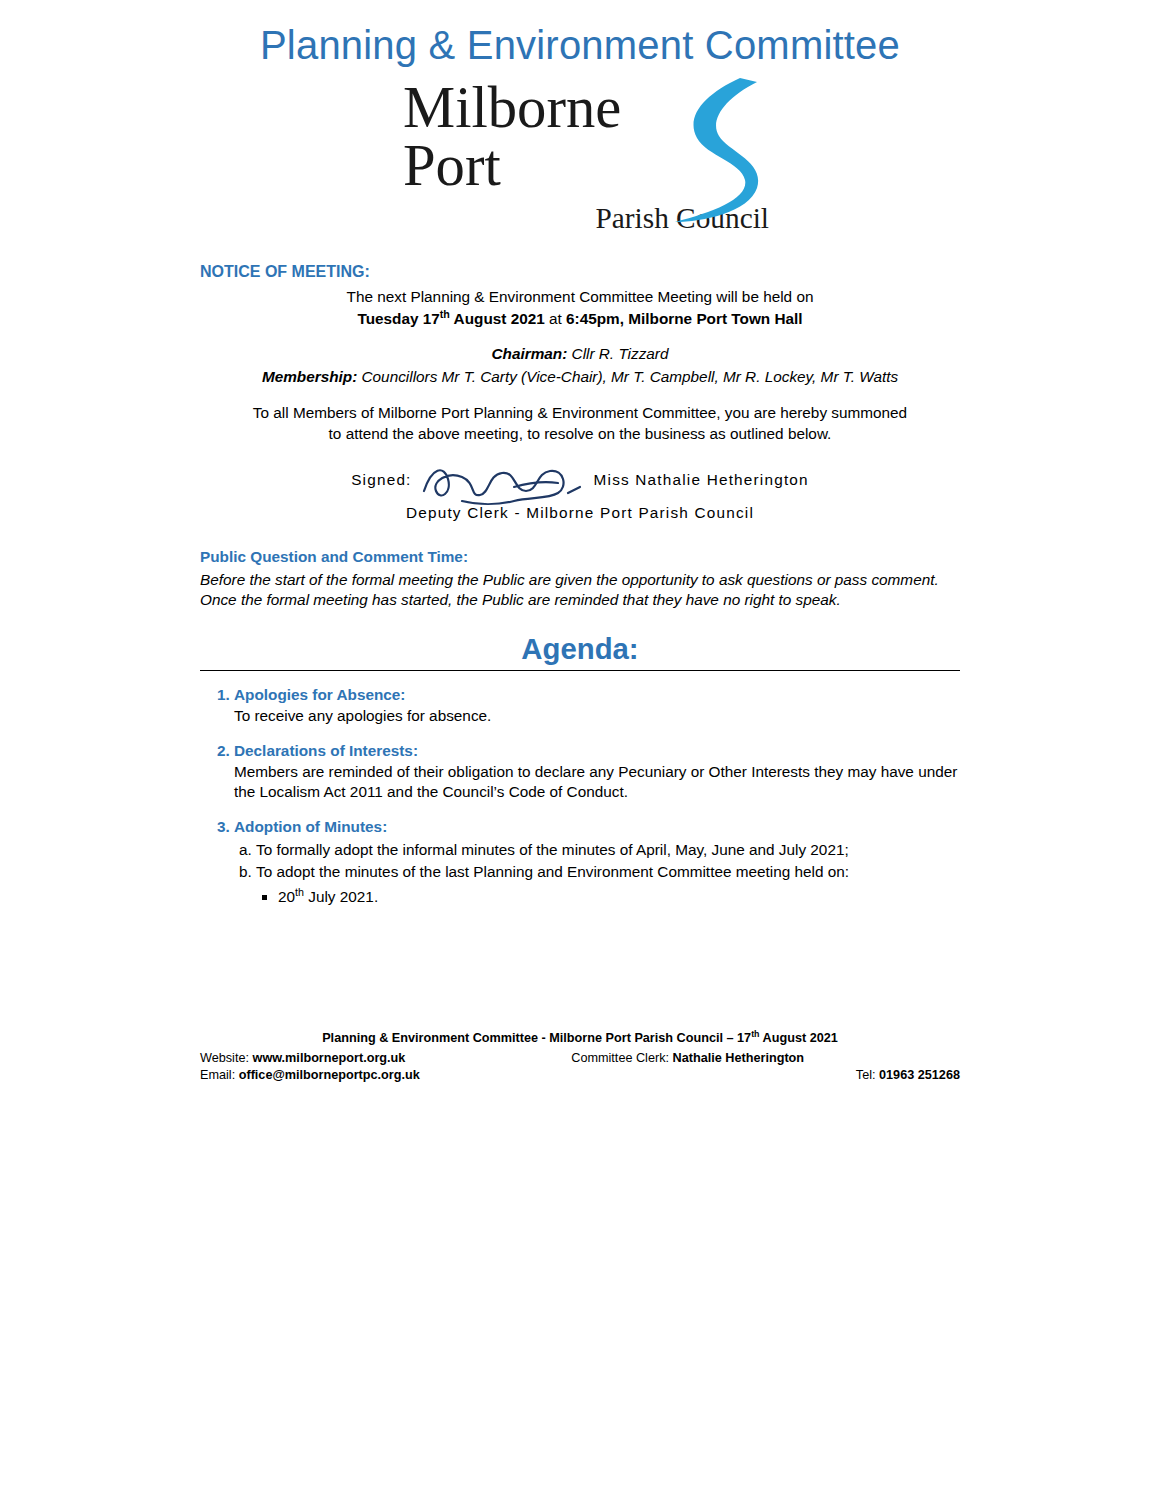Planning & Environment Committee
Milborne Port Parish Council
NOTICE OF MEETING:
The next Planning & Environment Committee Meeting will be held on
Tuesday 17th August 2021 at 6:45pm, Milborne Port Town Hall
Chairman: Cllr R. Tizzard
Membership: Councillors Mr T. Carty (Vice-Chair), Mr T. Campbell, Mr R. Lockey, Mr T. Watts
To all Members of Milborne Port Planning & Environment Committee, you are hereby summoned
to attend the above meeting, to resolve on the business as outlined below.
Signed: Miss Nathalie Hetherington
Deputy Clerk - Milborne Port Parish Council
Public Question and Comment Time:
Before the start of the formal meeting the Public are given the opportunity to ask questions or pass comment. Once the formal meeting has started, the Public are reminded that they have no right to speak.
Agenda:
Apologies for Absence:
To receive any apologies for absence.
Declarations of Interests:
Members are reminded of their obligation to declare any Pecuniary or Other Interests they may have under the Localism Act 2011 and the Council’s Code of Conduct.
Adoption of Minutes:
To formally adopt the informal minutes of the minutes of April, May, June and July 2021;
To adopt the minutes of the last Planning and Environment Committee meeting held on:
20th July 2021.
Planning & Environment Committee - Milborne Port Parish Council – 17th August 2021
Website: www.milborneport.org.uk Committee Clerk: Nathalie Hetherington
Email: office@milborneportpc.org.uk Tel: 01963 251268